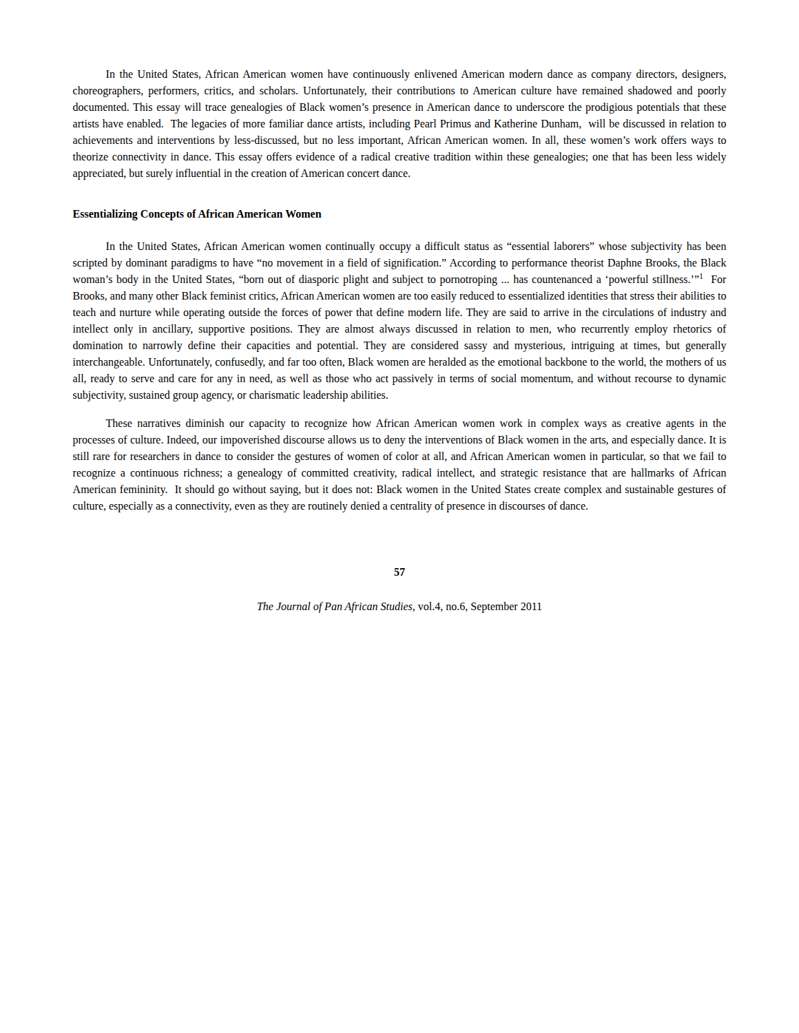In the United States, African American women have continuously enlivened American modern dance as company directors, designers, choreographers, performers, critics, and scholars. Unfortunately, their contributions to American culture have remained shadowed and poorly documented. This essay will trace genealogies of Black women’s presence in American dance to underscore the prodigious potentials that these artists have enabled. The legacies of more familiar dance artists, including Pearl Primus and Katherine Dunham, will be discussed in relation to achievements and interventions by less-discussed, but no less important, African American women. In all, these women’s work offers ways to theorize connectivity in dance. This essay offers evidence of a radical creative tradition within these genealogies; one that has been less widely appreciated, but surely influential in the creation of American concert dance.
Essentializing Concepts of African American Women
In the United States, African American women continually occupy a difficult status as “essential laborers” whose subjectivity has been scripted by dominant paradigms to have “no movement in a field of signification.” According to performance theorist Daphne Brooks, the Black woman’s body in the United States, “born out of diasporic plight and subject to pornotroping ... has countenanced a ‘powerful stillness.’”1 For Brooks, and many other Black feminist critics, African American women are too easily reduced to essentialized identities that stress their abilities to teach and nurture while operating outside the forces of power that define modern life. They are said to arrive in the circulations of industry and intellect only in ancillary, supportive positions. They are almost always discussed in relation to men, who recurrently employ rhetorics of domination to narrowly define their capacities and potential. They are considered sassy and mysterious, intriguing at times, but generally interchangeable. Unfortunately, confusedly, and far too often, Black women are heralded as the emotional backbone to the world, the mothers of us all, ready to serve and care for any in need, as well as those who act passively in terms of social momentum, and without recourse to dynamic subjectivity, sustained group agency, or charismatic leadership abilities.
These narratives diminish our capacity to recognize how African American women work in complex ways as creative agents in the processes of culture. Indeed, our impoverished discourse allows us to deny the interventions of Black women in the arts, and especially dance. It is still rare for researchers in dance to consider the gestures of women of color at all, and African American women in particular, so that we fail to recognize a continuous richness; a genealogy of committed creativity, radical intellect, and strategic resistance that are hallmarks of African American femininity. It should go without saying, but it does not: Black women in the United States create complex and sustainable gestures of culture, especially as a connectivity, even as they are routinely denied a centrality of presence in discourses of dance.
57
The Journal of Pan African Studies, vol.4, no.6, September 2011